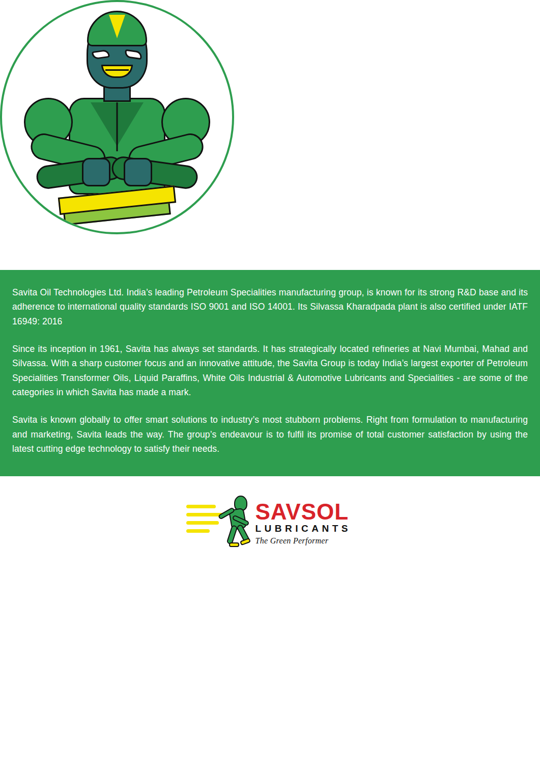Savita Oil Technologies Ltd. India’s leading Petroleum Specialities manufacturing group, is known for its strong R&D base and its adherence to international quality standards ISO 9001 and ISO 14001. Its Silvassa Kharadpada plant is also certified under IATF 16949: 2016
Since its inception in 1961, Savita has always set standards. It has strategically located refineries at Navi Mumbai, Mahad and Silvassa. With a sharp customer focus and an innovative attitude, the Savita Group is today India’s largest exporter of Petroleum Specialities Transformer Oils, Liquid Paraffins, White Oils Industrial & Automotive Lubricants and Specialities - are some of the categories in which Savita has made a mark.
Savita is known globally to offer smart solutions to industry’s most stubborn problems. Right from formulation to manufacturing and marketing, Savita leads the way. The group’s endeavour is to fulfil its promise of total customer satisfaction by using the latest cutting edge technology to satisfy their needs.
SAVSOL
LUBRICANTS
The Green Performer